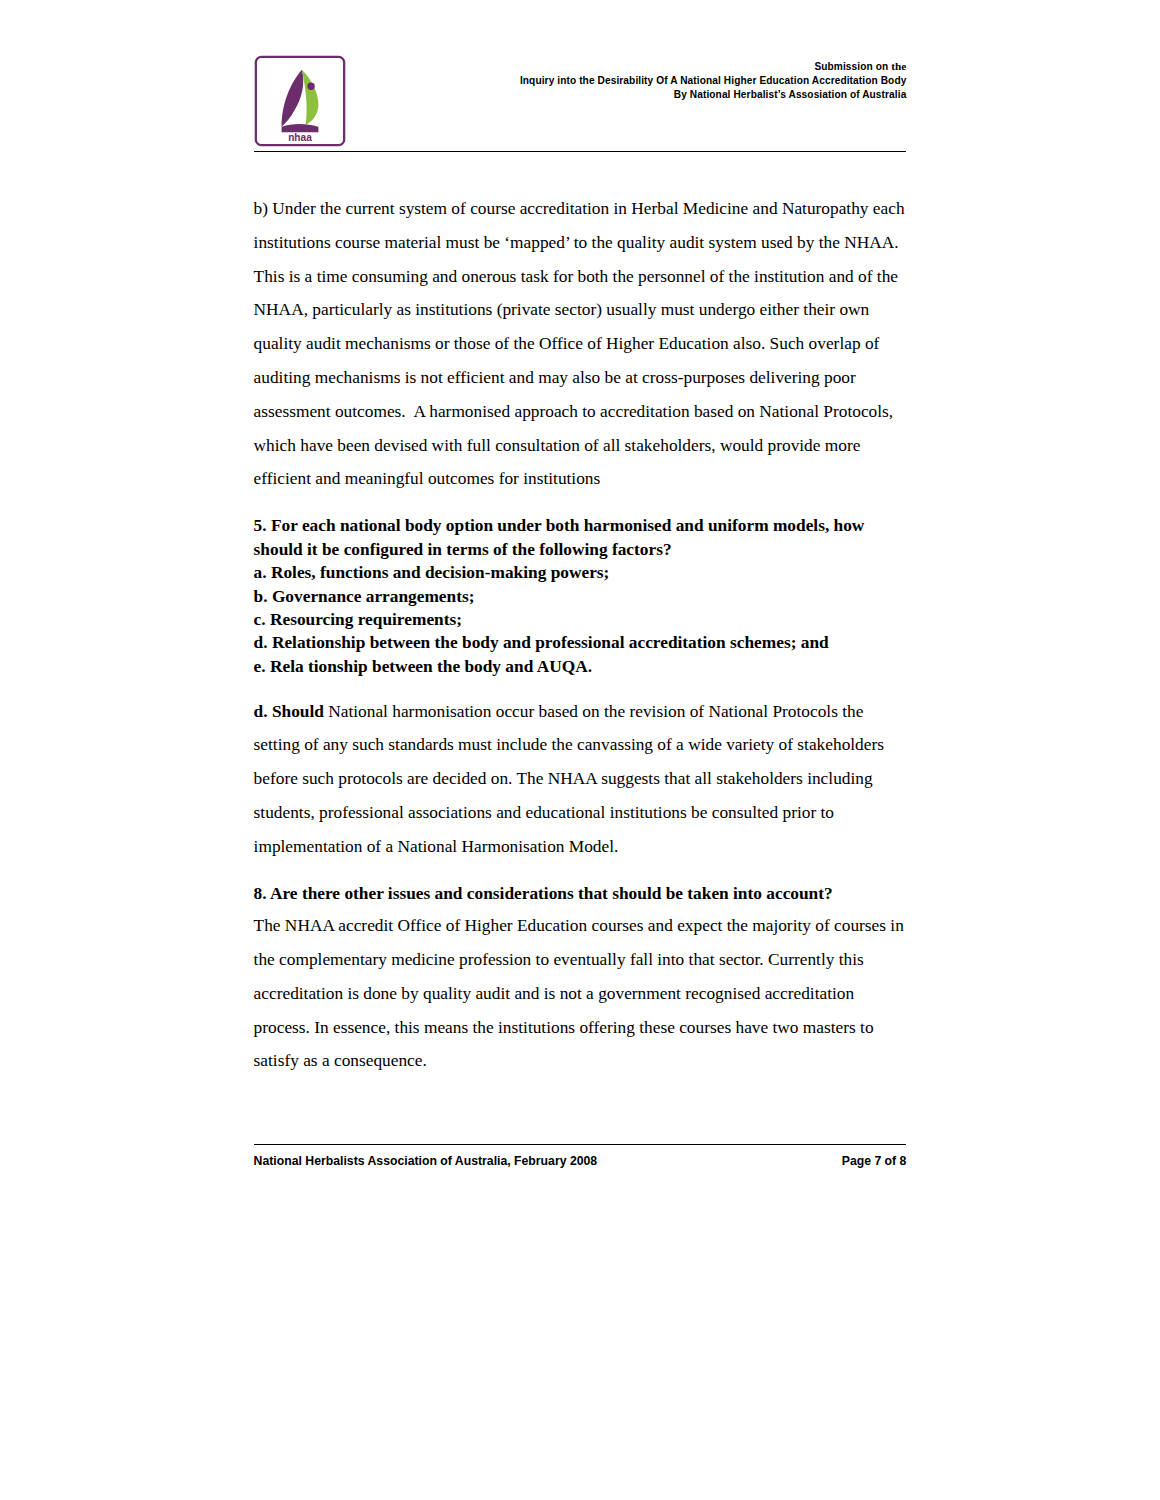nhaa
Submission on the
Inquiry into the Desirability Of A National Higher Education Accreditation Body
By National Herbalist’s Assosiation of Australia
b) Under the current system of course accreditation in Herbal Medicine and Naturopathy each institutions course material must be ‘mapped’ to the quality audit system used by the NHAA. This is a time consuming and onerous task for both the personnel of the institution and of the NHAA, particularly as institutions (private sector) usually must undergo either their own quality audit mechanisms or those of the Office of Higher Education also. Such overlap of auditing mechanisms is not efficient and may also be at cross-purposes delivering poor assessment outcomes. A harmonised approach to accreditation based on National Protocols, which have been devised with full consultation of all stakeholders, would provide more efficient and meaningful outcomes for institutions
5. For each national body option under both harmonised and uniform models, how should it be configured in terms of the following factors? a. Roles, functions and decision-making powers; b. Governance arrangements; c. Resourcing requirements; d. Relationship between the body and professional accreditation schemes; and e. Rela tionship between the body and AUQA.
d. Should National harmonisation occur based on the revision of National Protocols the setting of any such standards must include the canvassing of a wide variety of stakeholders before such protocols are decided on. The NHAA suggests that all stakeholders including students, professional associations and educational institutions be consulted prior to implementation of a National Harmonisation Model.
8. Are there other issues and considerations that should be taken into account?
The NHAA accredit Office of Higher Education courses and expect the majority of courses in the complementary medicine profession to eventually fall into that sector. Currently this accreditation is done by quality audit and is not a government recognised accreditation process. In essence, this means the institutions offering these courses have two masters to satisfy as a consequence.
National Herbalists Association of Australia, February 2008
Page 7 of 8